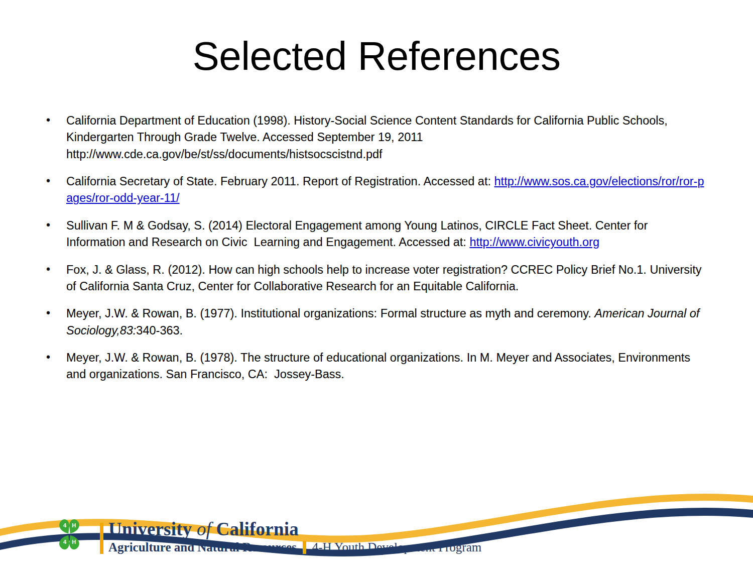Selected References
California Department of Education (1998). History-Social Science Content Standards for California Public Schools, Kindergarten Through Grade Twelve. Accessed September 19, 2011 http://www.cde.ca.gov/be/st/ss/documents/histsocscistnd.pdf
California Secretary of State. February 2011. Report of Registration. Accessed at: http://www.sos.ca.gov/elections/ror/ror-pages/ror-odd-year-11/
Sullivan F. M & Godsay, S. (2014) Electoral Engagement among Young Latinos, CIRCLE Fact Sheet. Center for Information and Research on Civic Learning and Engagement. Accessed at: http://www.civicyouth.org
Fox, J. & Glass, R. (2012). How can high schools help to increase voter registration? CCREC Policy Brief No.1. University of California Santa Cruz, Center for Collaborative Research for an Equitable California.
Meyer, J.W. & Rowan, B. (1977). Institutional organizations: Formal structure as myth and ceremony. American Journal of Sociology,83: 340-363.
Meyer, J.W. & Rowan, B. (1978). The structure of educational organizations. In M. Meyer and Associates, Environments and organizations. San Francisco, CA: Jossey-Bass.
4 H 4 H
University of California
Agriculture and Natural Resources 4-H Youth Development Program